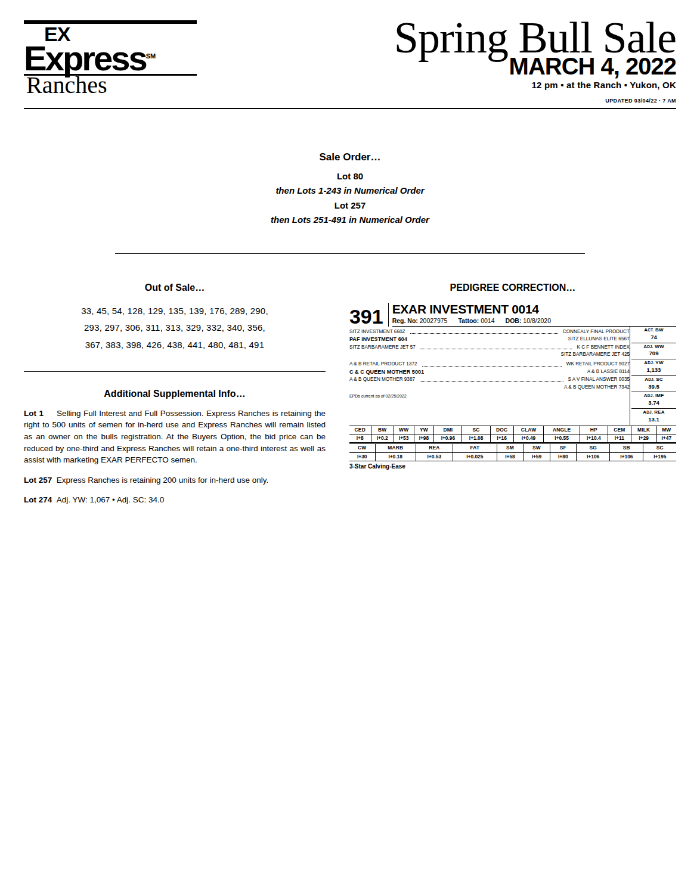EX
ExpressSM
Ranches
Spring Bull Sale
MARCH 4, 2022
12 pm • at the Ranch • Yukon, OK
UPDATED 03/04/22 · 7 AM
Sale Order…
Lot 80
then Lots 1-243 in Numerical Order
Lot 257
then Lots 251-491 in Numerical Order
Out of Sale…
33, 45, 54, 128, 129, 135, 139, 176, 289, 290,
293, 297, 306, 311, 313, 329, 332, 340, 356,
367, 383, 398, 426, 438, 441, 480, 481, 491
Additional Supplemental Info…
Lot 1 Selling Full Interest and Full Possession. Express Ranches is retaining the right to 500 units of semen for in-herd use and Express Ranches will remain listed as an owner on the bulls registration. At the Buyers Option, the bid price can be reduced by one-third and Express Ranches will retain a one-third interest as well as assist with marketing EXAR PERFECTO semen.
Lot 257 Express Ranches is retaining 200 units for in-herd use only.
Lot 274 Adj. YW: 1,067 • Adj. SC: 34.0
PEDIGREE CORRECTION…
391
EXAR INVESTMENT 0014
Reg. No: 20027975 Tattoo: 0014 DOB: 10/8/2020
SITZ INVESTMENT 660Z CONNEALY FINAL PRODUCT
PAF INVESTMENT 604 SITZ ELLUNAS ELITE 656T
SITZ BARBARAMERE JET 57 K C F BENNETT INDEX
SITZ BARBARAMERE JET 425
A & B RETAIL PRODUCT 1372 WK RETAIL PRODUCT 9027
C & C QUEEN MOTHER 5001 A & B LASSIE 8114
A & B QUEEN MOTHER 9387 S A V FINAL ANSWER 0035
A & B QUEEN MOTHER 7342
EPDs current as of 02/25/2022
ACT. BW
74
ADJ. WW
709
ADJ. YW
1,133
ADJ. SC
39.5
ADJ. IMF
3.74
ADJ. REA
13.1
| CED | BW | WW | YW | DMI | SC | DOC | CLAW | ANGLE | HP | CEM | MILK | MW |
| --- | --- | --- | --- | --- | --- | --- | --- | --- | --- | --- | --- | --- |
| I+8 | I+0.2 | I+53 | I+98 | I+0.96 | I+1.08 | I+16 | I+0.49 | I+0.55 | I+10.4 | I+11 | I+29 | I+47 |
| CW | MARB | REA | FAT | SM | SW | SF | SG | SB | SC |
| --- | --- | --- | --- | --- | --- | --- | --- | --- | --- |
| I+30 | I+0.18 | I+0.53 | I+0.025 | I+58 | I+59 | I+80 | I+106 | I+106 | I+195 |
3-Star Calving-Ease